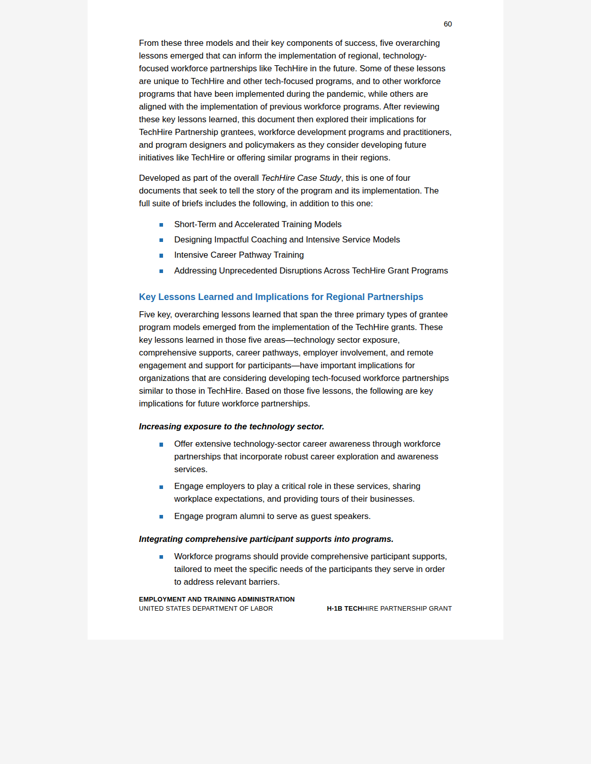60
From these three models and their key components of success, five overarching lessons emerged that can inform the implementation of regional, technology-focused workforce partnerships like TechHire in the future. Some of these lessons are unique to TechHire and other tech-focused programs, and to other workforce programs that have been implemented during the pandemic, while others are aligned with the implementation of previous workforce programs. After reviewing these key lessons learned, this document then explored their implications for TechHire Partnership grantees, workforce development programs and practitioners, and program designers and policymakers as they consider developing future initiatives like TechHire or offering similar programs in their regions.
Developed as part of the overall TechHire Case Study, this is one of four documents that seek to tell the story of the program and its implementation. The full suite of briefs includes the following, in addition to this one:
Short-Term and Accelerated Training Models
Designing Impactful Coaching and Intensive Service Models
Intensive Career Pathway Training
Addressing Unprecedented Disruptions Across TechHire Grant Programs
Key Lessons Learned and Implications for Regional Partnerships
Five key, overarching lessons learned that span the three primary types of grantee program models emerged from the implementation of the TechHire grants. These key lessons learned in those five areas—technology sector exposure, comprehensive supports, career pathways, employer involvement, and remote engagement and support for participants—have important implications for organizations that are considering developing tech-focused workforce partnerships similar to those in TechHire. Based on those five lessons, the following are key implications for future workforce partnerships.
Increasing exposure to the technology sector.
Offer extensive technology-sector career awareness through workforce partnerships that incorporate robust career exploration and awareness services.
Engage employers to play a critical role in these services, sharing workplace expectations, and providing tours of their businesses.
Engage program alumni to serve as guest speakers.
Integrating comprehensive participant supports into programs.
Workforce programs should provide comprehensive participant supports, tailored to meet the specific needs of the participants they serve in order to address relevant barriers.
EMPLOYMENT AND TRAINING ADMINISTRATION
UNITED STATES DEPARTMENT OF LABOR
H-1B TECHHIRE PARTNERSHIP GRANT